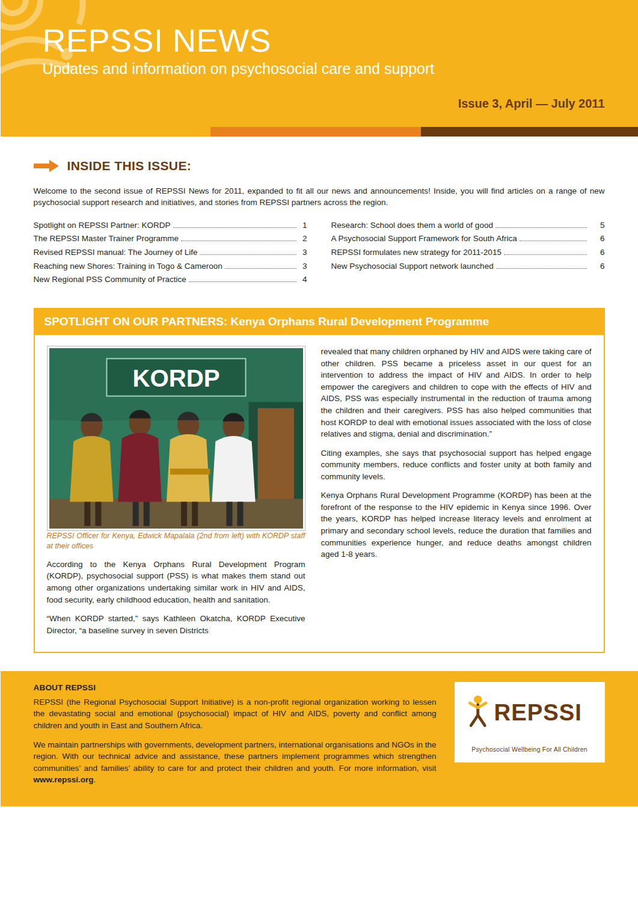REPSSI NEWS
Updates and information on psychosocial care and support
Issue 3, April — July 2011
INSIDE THIS ISSUE:
Welcome to the second issue of REPSSI News for 2011, expanded to fit all our news and announcements! Inside, you will find articles on a range of new psychosocial support research and initiatives, and stories from REPSSI partners across the region.
Spotlight on REPSSI Partner: KORDP 1
The REPSSI Master Trainer Programme 2
Revised REPSSI manual: The Journey of Life 3
Reaching new Shores: Training in Togo & Cameroon 3
New Regional PSS Community of Practice 4
Research: School does them a world of good 5
A Psychosocial Support Framework for South Africa 6
REPSSI formulates new strategy for 2011-2015 6
New Psychosocial Support network launched 6
SPOTLIGHT ON OUR PARTNERS: Kenya Orphans Rural Development Programme
KORDP
REPSSI Officer for Kenya, Edwick Mapalala (2nd from left) with KORDP staff at their offices
According to the Kenya Orphans Rural Development Program (KORDP), psychosocial support (PSS) is what makes them stand out among other organizations undertaking similar work in HIV and AIDS, food security, early childhood education, health and sanitation.
“When KORDP started,” says Kathleen Okatcha, KORDP Executive Director, “a baseline survey in seven Districts
revealed that many children orphaned by HIV and AIDS were taking care of other children. PSS became a priceless asset in our quest for an intervention to address the impact of HIV and AIDS. In order to help empower the caregivers and children to cope with the effects of HIV and AIDS, PSS was especially instrumental in the reduction of trauma among the children and their caregivers. PSS has also helped communities that host KORDP to deal with emotional issues associated with the loss of close relatives and stigma, denial and discrimination.”
Citing examples, she says that psychosocial support has helped engage community members, reduce conflicts and foster unity at both family and community levels.
Kenya Orphans Rural Development Programme (KORDP) has been at the forefront of the response to the HIV epidemic in Kenya since 1996. Over the years, KORDP has helped increase literacy levels and enrolment at primary and secondary school levels, reduce the duration that families and communities experience hunger, and reduce deaths amongst children aged 1-8 years.
ABOUT REPSSI
REPSSI (the Regional Psychosocial Support Initiative) is a non-profit regional organization working to lessen the devastating social and emotional (psychosocial) impact of HIV and AIDS, poverty and conflict among children and youth in East and Southern Africa.
We maintain partnerships with governments, development partners, international organisations and NGOs in the region. With our technical advice and assistance, these partners implement programmes which strengthen communities’ and families’ ability to care for and protect their children and youth. For more information, visit www.repssi.org.
REPSSI
Psychosocial Wellbeing For All Children